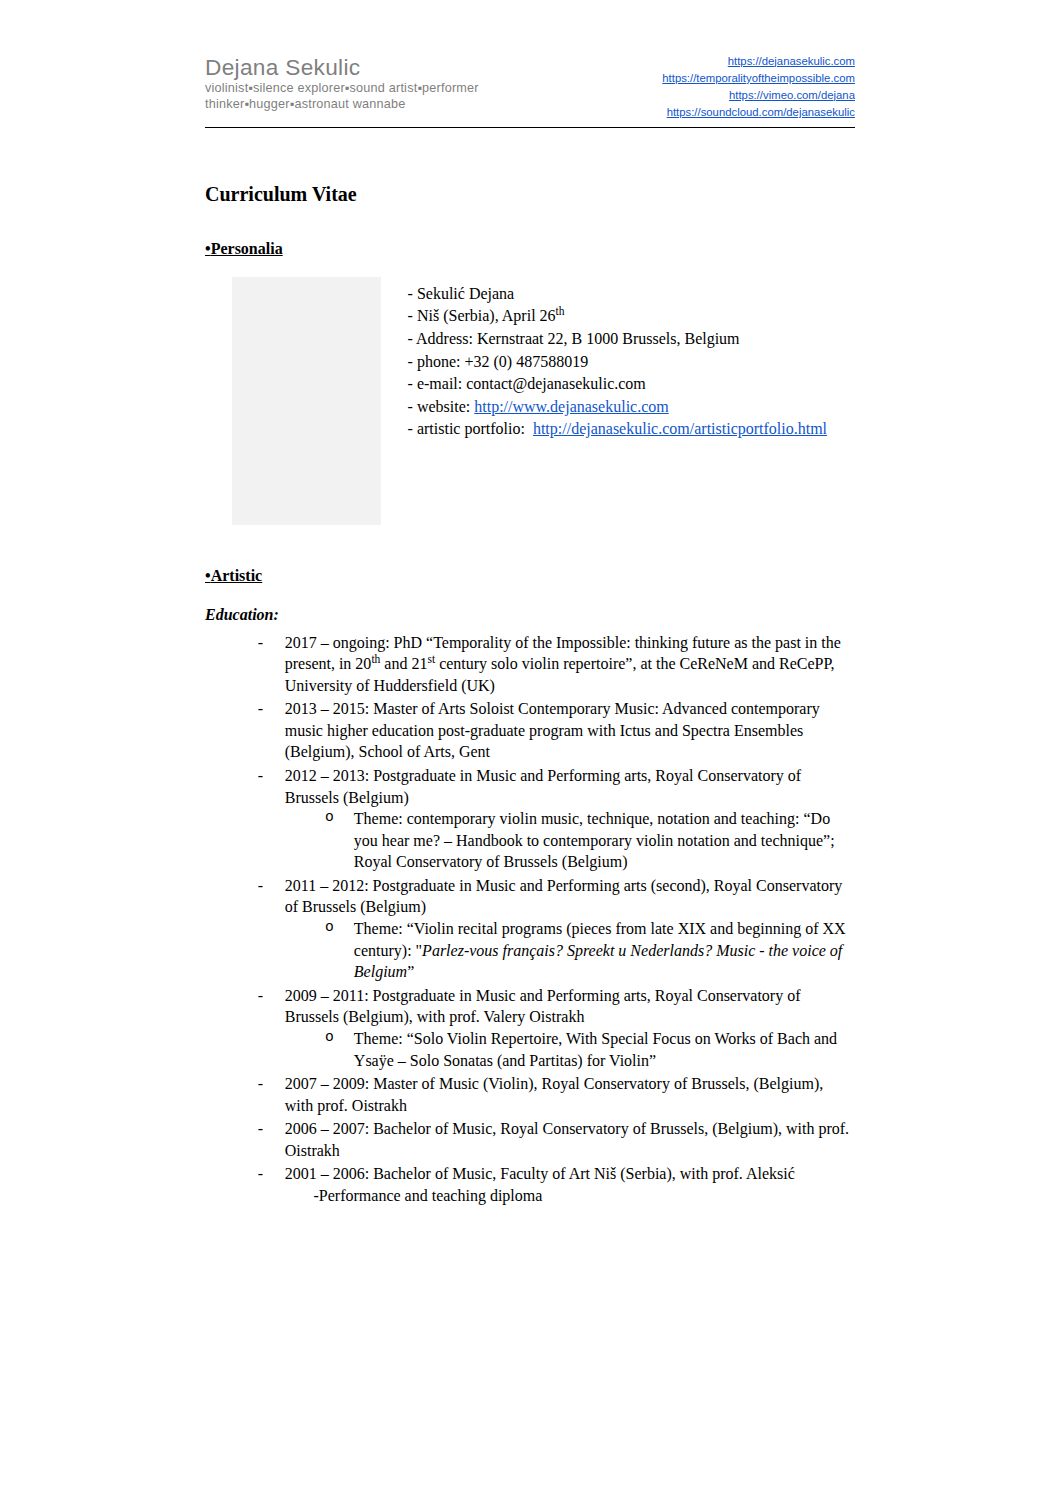Dejana Sekulic
violinist▪silence explorer▪sound artist▪performer
thinker▪hugger▪astronaut wannabe
https://dejanasekulic.com
https://temporalityoftheimpossible.com
https://vimeo.com/dejana
https://soundcloud.com/dejanasekulic
Curriculum Vitae
•Personalia
- Sekulić Dejana
- Niš (Serbia), April 26th
- Address: Kernstraat 22, B 1000 Brussels, Belgium
- phone: +32 (0) 487588019
- e-mail: contact@dejanasekulic.com
- website: http://www.dejanasekulic.com
- artistic portfolio: http://dejanasekulic.com/artisticportfolio.html
•Artistic
Education:
2017 – ongoing: PhD “Temporality of the Impossible: thinking future as the past in the present, in 20th and 21st century solo violin repertoire”, at the CeReNeM and ReCePP, University of Huddersfield (UK)
2013 – 2015: Master of Arts Soloist Contemporary Music: Advanced contemporary music higher education post-graduate program with Ictus and Spectra Ensembles (Belgium), School of Arts, Gent
2012 – 2013: Postgraduate in Music and Performing arts, Royal Conservatory of Brussels (Belgium)
Theme: contemporary violin music, technique, notation and teaching: “Do you hear me? – Handbook to contemporary violin notation and technique”; Royal Conservatory of Brussels (Belgium)
2011 – 2012: Postgraduate in Music and Performing arts (second), Royal Conservatory of Brussels (Belgium)
Theme: “Violin recital programs (pieces from late XIX and beginning of XX century): "Parlez-vous français? Spreekt u Nederlands? Music - the voice of Belgium”
2009 – 2011: Postgraduate in Music and Performing arts, Royal Conservatory of Brussels (Belgium), with prof. Valery Oistrakh
Theme: “Solo Violin Repertoire, With Special Focus on Works of Bach and Ysaÿe – Solo Sonatas (and Partitas) for Violin”
2007 – 2009: Master of Music (Violin), Royal Conservatory of Brussels, (Belgium), with prof. Oistrakh
2006 – 2007: Bachelor of Music, Royal Conservatory of Brussels, (Belgium), with prof. Oistrakh
2001 – 2006: Bachelor of Music, Faculty of Art Niš (Serbia), with prof. Aleksić -Performance and teaching diploma